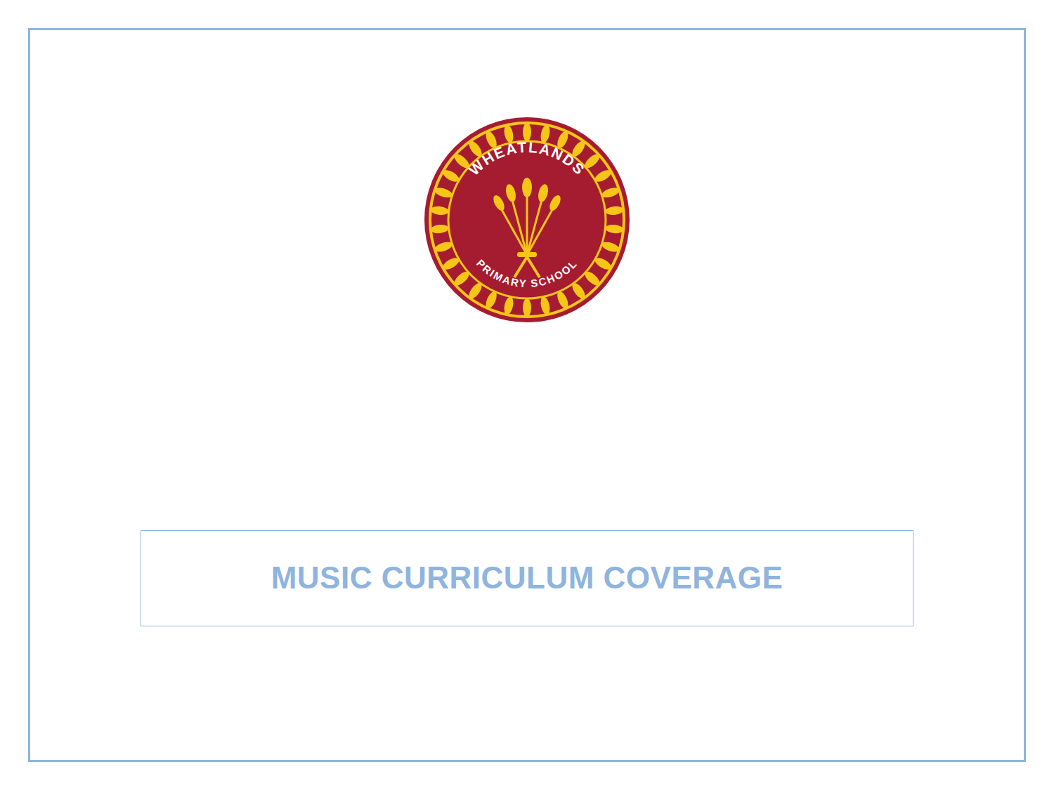WHEATLANDS PRIMARY SCHOOL
Music Curriculum Coverage